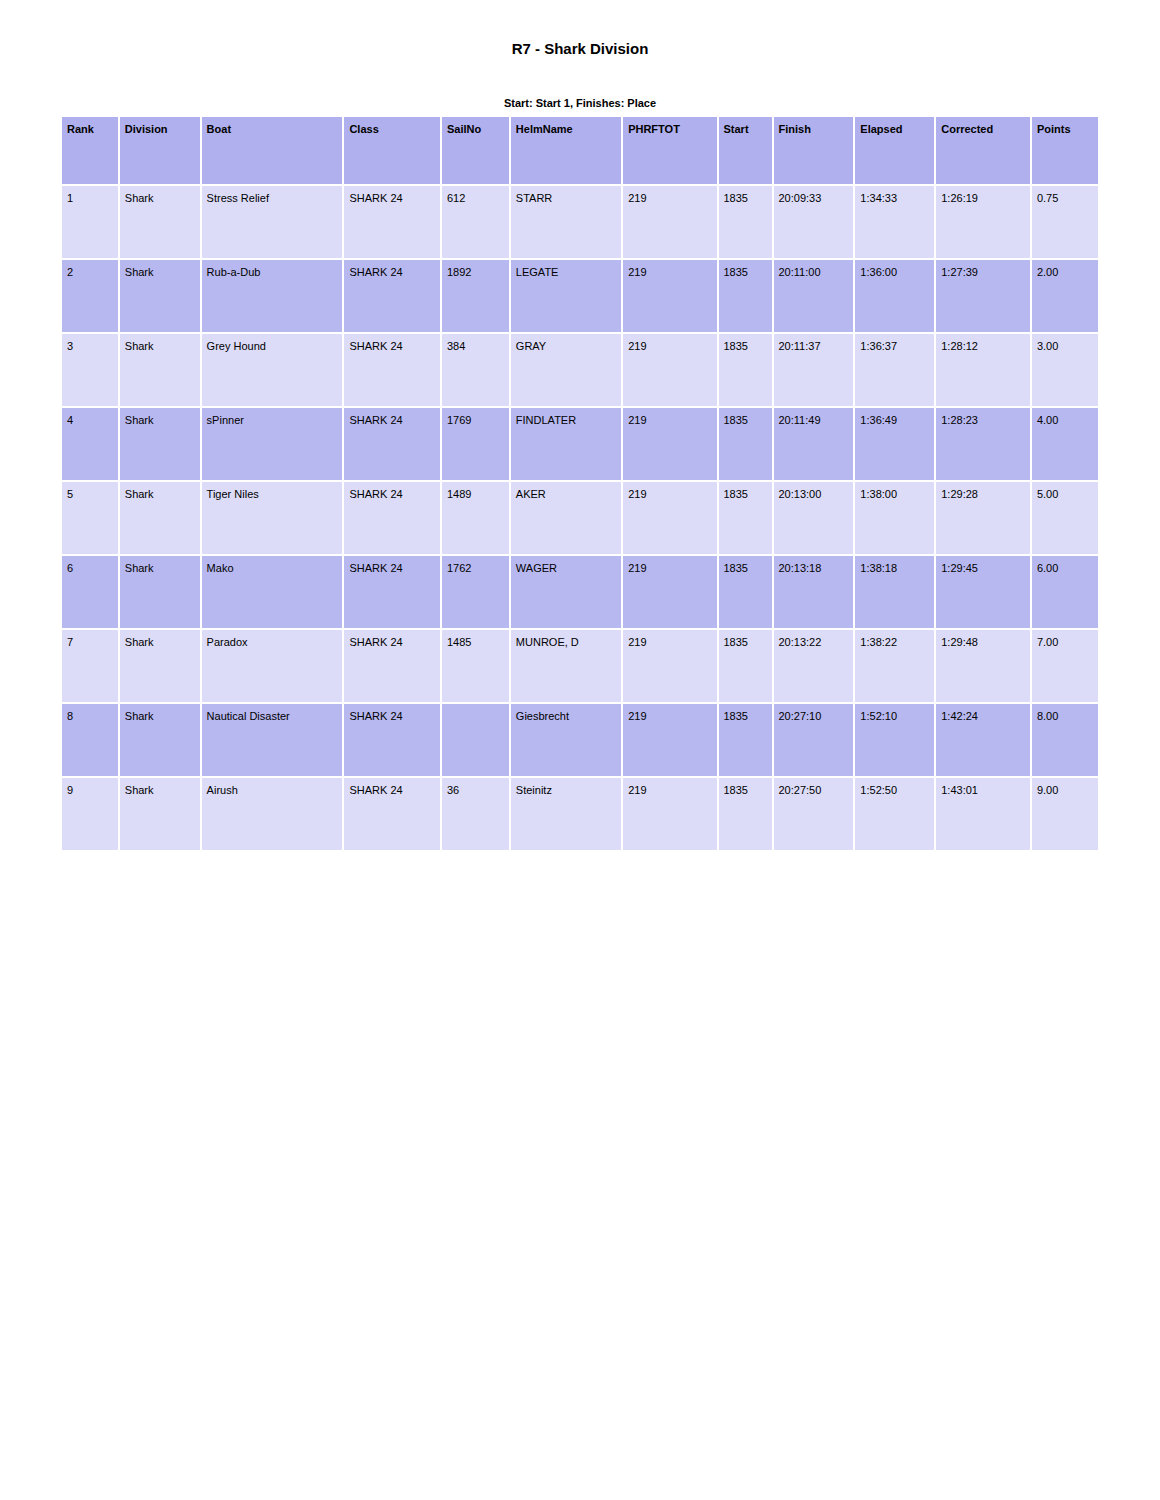R7 - Shark Division
Start: Start 1, Finishes: Place
| Rank | Division | Boat | Class | SailNo | HelmName | PHRFTOT | Start | Finish | Elapsed | Corrected | Points |
| --- | --- | --- | --- | --- | --- | --- | --- | --- | --- | --- | --- |
| 1 | Shark | Stress Relief | SHARK 24 | 612 | STARR | 219 | 1835 | 20:09:33 | 1:34:33 | 1:26:19 | 0.75 |
| 2 | Shark | Rub-a-Dub | SHARK 24 | 1892 | LEGATE | 219 | 1835 | 20:11:00 | 1:36:00 | 1:27:39 | 2.00 |
| 3 | Shark | Grey Hound | SHARK 24 | 384 | GRAY | 219 | 1835 | 20:11:37 | 1:36:37 | 1:28:12 | 3.00 |
| 4 | Shark | sPinner | SHARK 24 | 1769 | FINDLATER | 219 | 1835 | 20:11:49 | 1:36:49 | 1:28:23 | 4.00 |
| 5 | Shark | Tiger Niles | SHARK 24 | 1489 | AKER | 219 | 1835 | 20:13:00 | 1:38:00 | 1:29:28 | 5.00 |
| 6 | Shark | Mako | SHARK 24 | 1762 | WAGER | 219 | 1835 | 20:13:18 | 1:38:18 | 1:29:45 | 6.00 |
| 7 | Shark | Paradox | SHARK 24 | 1485 | MUNROE, D | 219 | 1835 | 20:13:22 | 1:38:22 | 1:29:48 | 7.00 |
| 8 | Shark | Nautical Disaster | SHARK 24 | | Giesbrecht | 219 | 1835 | 20:27:10 | 1:52:10 | 1:42:24 | 8.00 |
| 9 | Shark | Airush | SHARK 24 | 36 | Steinitz | 219 | 1835 | 20:27:50 | 1:52:50 | 1:43:01 | 9.00 |